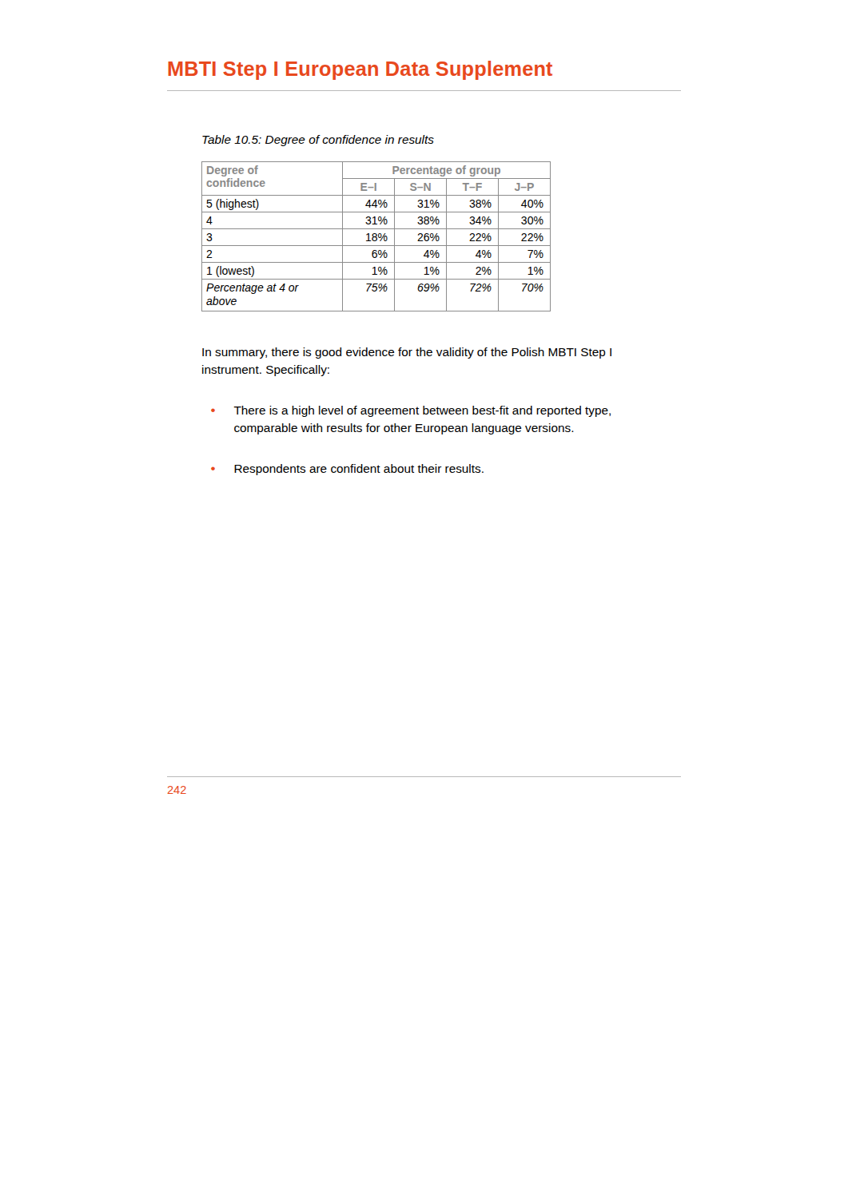MBTI Step I European Data Supplement
Table 10.5: Degree of confidence in results
| Degree of confidence | Percentage of group |
| --- | --- |
| E–I | S–N | T–F | J–P |
| 5 (highest) | 44% | 31% | 38% | 40% |
| 4 | 31% | 38% | 34% | 30% |
| 3 | 18% | 26% | 22% | 22% |
| 2 | 6% | 4% | 4% | 7% |
| 1 (lowest) | 1% | 1% | 2% | 1% |
| Percentage at 4 or above | 75% | 69% | 72% | 70% |
In summary, there is good evidence for the validity of the Polish MBTI Step I instrument. Specifically:
There is a high level of agreement between best-fit and reported type, comparable with results for other European language versions.
Respondents are confident about their results.
242